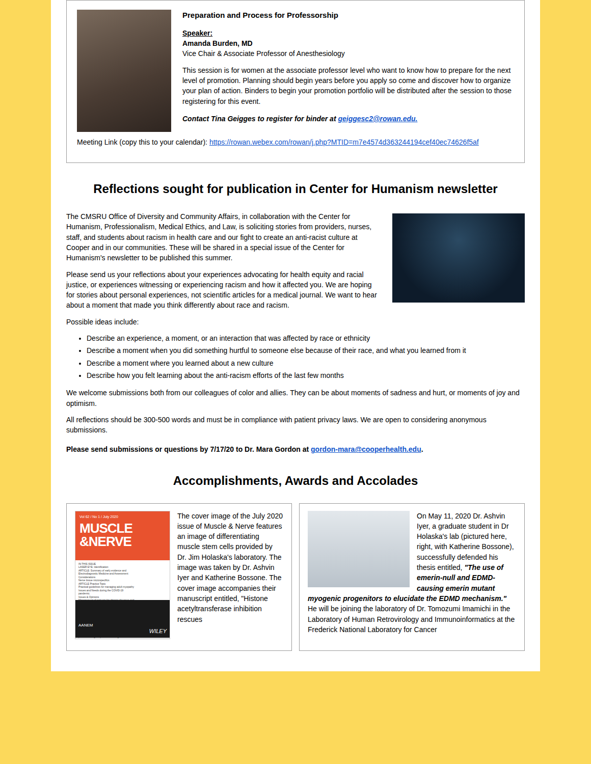Preparation and Process for Professorship
Speaker:
Amanda Burden, MD
Vice Chair & Associate Professor of Anesthesiology
This session is for women at the associate professor level who want to know how to prepare for the next level of promotion. Planning should begin years before you apply so come and discover how to organize your plan of action. Binders to begin your promotion portfolio will be distributed after the session to those registering for this event.
Contact Tina Geigges to register for binder at geiggesc2@rowan.edu.
Meeting Link (copy this to your calendar): https://rowan.webex.com/rowan/j.php?MTID=m7e4574d363244194cef40ec74626f5af
Reflections sought for publication in Center for Humanism newsletter
The CMSRU Office of Diversity and Community Affairs, in collaboration with the Center for Humanism, Professionalism, Medical Ethics, and Law, is soliciting stories from providers, nurses, staff, and students about racism in health care and our fight to create an anti-racist culture at Cooper and in our communities. These will be shared in a special issue of the Center for Humanism's newsletter to be published this summer.
Please send us your reflections about your experiences advocating for health equity and racial justice, or experiences witnessing or experiencing racism and how it affected you. We are hoping for stories about personal experiences, not scientific articles for a medical journal. We want to hear about a moment that made you think differently about race and racism.
Possible ideas include:
Describe an experience, a moment, or an interaction that was affected by race or ethnicity
Describe a moment when you did something hurtful to someone else because of their race, and what you learned from it
Describe a moment where you learned about a new culture
Describe how you felt learning about the anti-racism efforts of the last few months
We welcome submissions both from our colleagues of color and allies. They can be about moments of sadness and hurt, or moments of joy and optimism.
All reflections should be 300-500 words and must be in compliance with patient privacy laws. We are open to considering anonymous submissions.
Please send submissions or questions by 7/17/20 to Dr. Mara Gordon at gordon-mara@cooperhealth.edu.
Accomplishments, Awards and Accolades
Vol 62 / No 1 / July 2020
MUSCLE
&NERVE
IN THIS ISSUE
LASER EYE: Identification
ARTICLE: Summary of early evidence and
Electrodiagnostic Medicine and Assessment
Considerations
Nerve tissue microspecifics
ARTICLE Practice Topic
Practical guidelines for managing adult myopathy
Issues and Needs during the COVID-19
pandemic
Issues & Opinions
Management of patients for chronic diseases and
neuropathies during the COVID-19 pandemic
The care of patients with neuromuscular
and other conditions during times of discomfort
Early muscular therapy patients the COVID-19
pandemic era: US
Clinical Research Activities
Quality of clinical guidelines relating to a social current
guidelines addressed to quality resources for
neuromuscular disorders
Sequential criteria for subsequently treated
patients during the pandemic of alignment asked
Exercise (1%)
AANEM WILEY
The cover image of the July 2020 issue of Muscle & Nerve features an image of differentiating muscle stem cells provided by Dr. Jim Holaska's laboratory. The image was taken by Dr. Ashvin Iyer and Katherine Bossone. The cover image accompanies their manuscript entitled, "Histone acetyltransferase inhibition rescues
On May 11, 2020 Dr. Ashvin Iyer, a graduate student in Dr Holaska's lab (pictured here, right, with Katherine Bossone), successfully defended his thesis entitled, "The use of emerin-null and EDMD-causing emerin mutant myogenic progenitors to elucidate the EDMD mechanism." He will be joining the laboratory of Dr. Tomozumi Imamichi in the Laboratory of Human Retrovirology and Immunoinformatics at the Frederick National Laboratory for Cancer